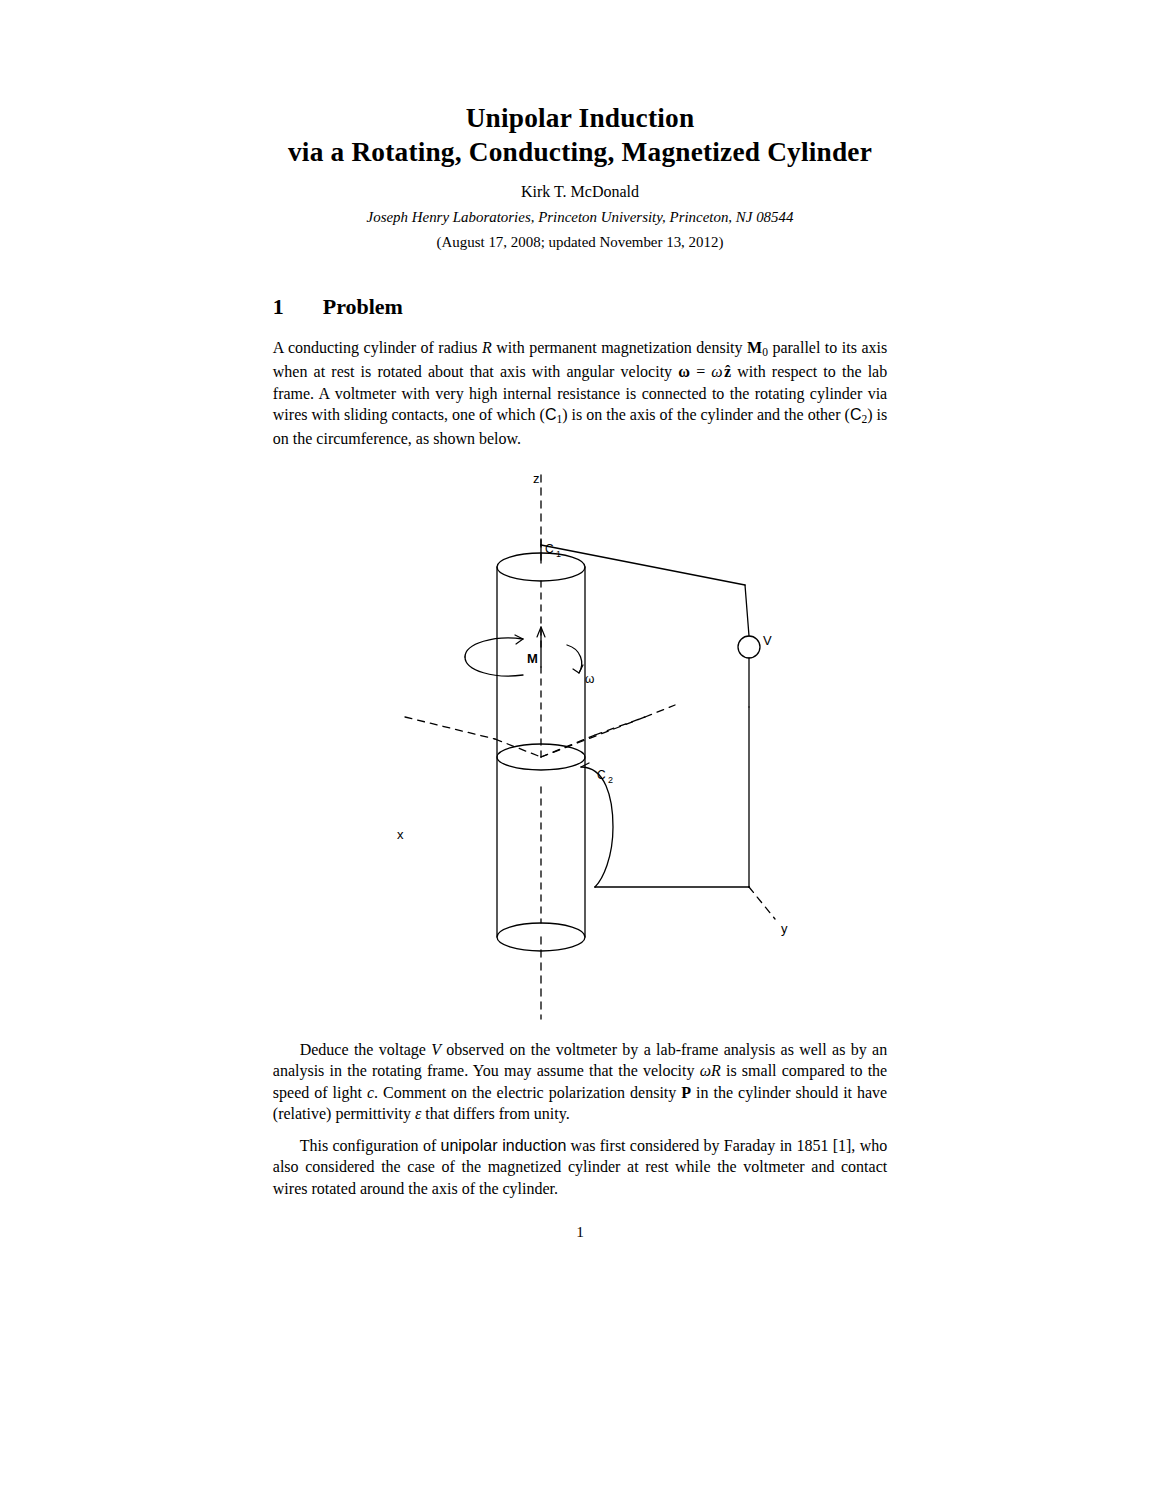Unipolar Induction
via a Rotating, Conducting, Magnetized Cylinder
Kirk T. McDonald
Joseph Henry Laboratories, Princeton University, Princeton, NJ 08544
(August 17, 2008; updated November 13, 2012)
1 Problem
A conducting cylinder of radius R with permanent magnetization density M 0 parallel to its axis when at rest is rotated about that axis with angular velocity ω = ω ẑ with respect to the lab frame. A voltmeter with very high internal resistance is connected to the rotating cylinder via wires with sliding contacts, one of which (C 1) is on the axis of the cylinder and the other (C 2) is on the circumference, as shown below.
z C 1 M ω V C 2 x y
Deduce the voltage V observed on the voltmeter by a lab-frame analysis as well as by an analysis in the rotating frame. You may assume that the velocity ωR is small compared to the speed of light c. Comment on the electric polarization density P in the cylinder should it have (relative) permittivity ε that differs from unity.
This configuration of unipolar induction was first considered by Faraday in 1851 [1], who also considered the case of the magnetized cylinder at rest while the voltmeter and contact wires rotated around the axis of the cylinder.
1